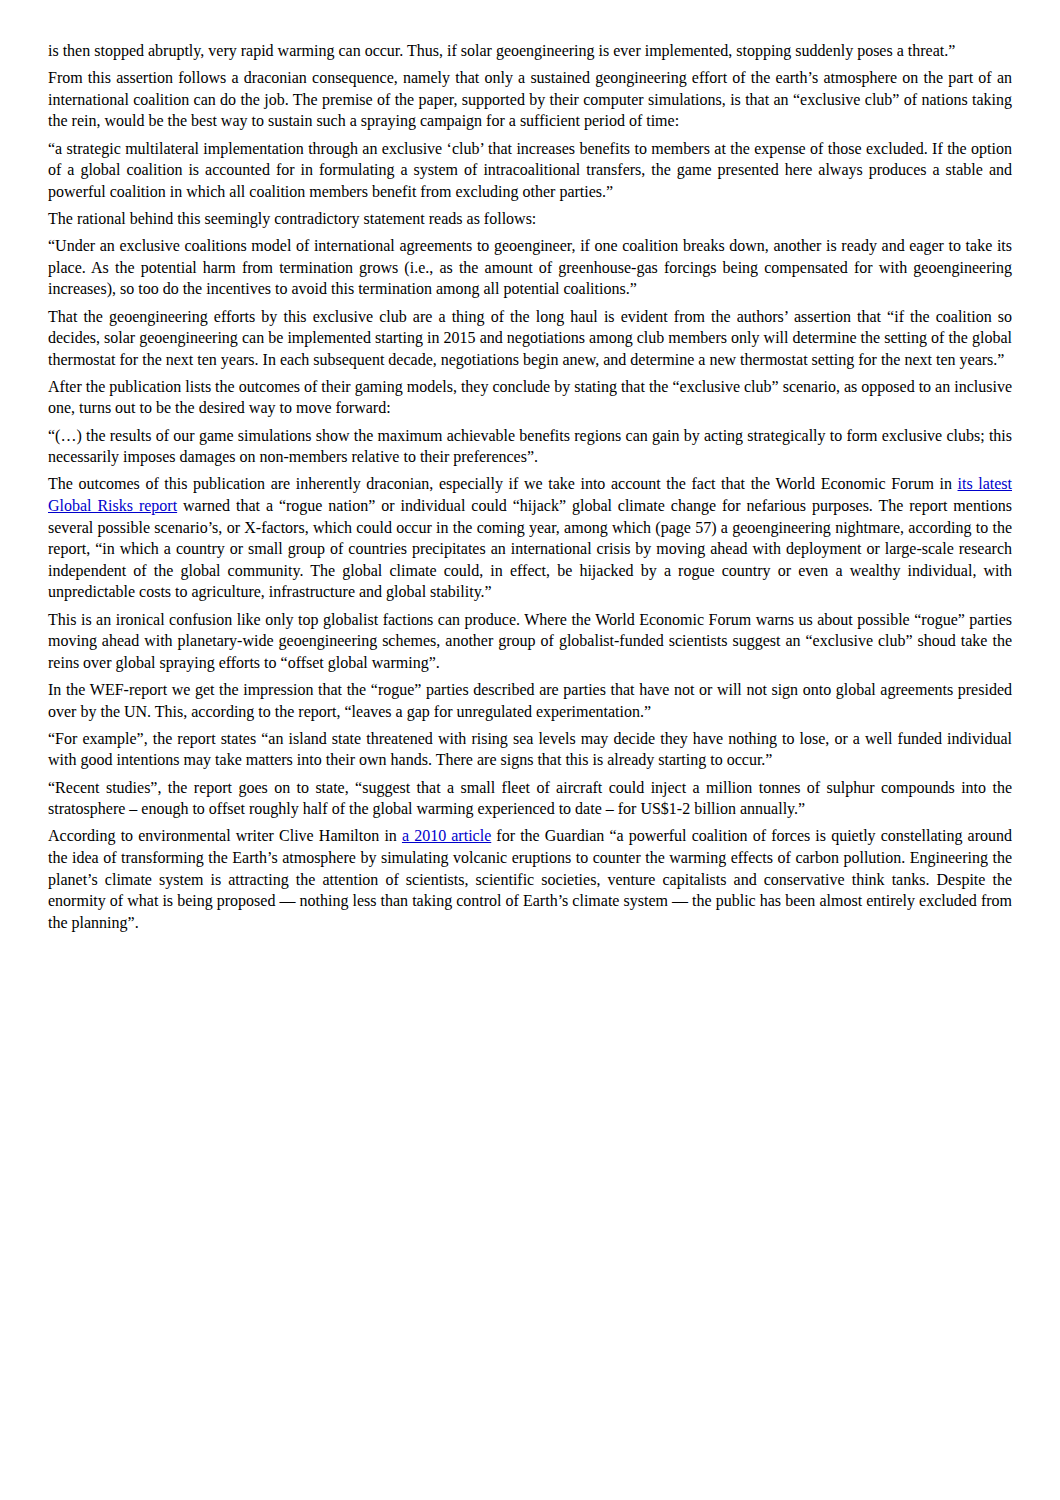is then stopped abruptly, very rapid warming can occur. Thus, if solar geoengineering is ever implemented, stopping suddenly poses a threat.”
From this assertion follows a draconian consequence, namely that only a sustained geongineering effort of the earth’s atmosphere on the part of an international coalition can do the job. The premise of the paper, supported by their computer simulations, is that an “exclusive club” of nations taking the rein, would be the best way to sustain such a spraying campaign for a sufficient period of time:
“a strategic multilateral implementation through an exclusive ‘club’ that increases benefits to members at the expense of those excluded. If the option of a global coalition is accounted for in formulating a system of intracoalitional transfers, the game presented here always produces a stable and powerful coalition in which all coalition members benefit from excluding other parties.”
The rational behind this seemingly contradictory statement reads as follows:
“Under an exclusive coalitions model of international agreements to geoengineer, if one coalition breaks down, another is ready and eager to take its place. As the potential harm from termination grows (i.e., as the amount of greenhouse-gas forcings being compensated for with geoengineering increases), so too do the incentives to avoid this termination among all potential coalitions.”
That the geoengineering efforts by this exclusive club are a thing of the long haul is evident from the authors’ assertion that “if the coalition so decides, solar geoengineering can be implemented starting in 2015 and negotiations among club members only will determine the setting of the global thermostat for the next ten years. In each subsequent decade, negotiations begin anew, and determine a new thermostat setting for the next ten years.”
After the publication lists the outcomes of their gaming models, they conclude by stating that the “exclusive club” scenario, as opposed to an inclusive one, turns out to be the desired way to move forward:
“(…) the results of our game simulations show the maximum achievable benefits regions can gain by acting strategically to form exclusive clubs; this necessarily imposes damages on non-members relative to their preferences”.
The outcomes of this publication are inherently draconian, especially if we take into account the fact that the World Economic Forum in its latest Global Risks report warned that a “rogue nation” or individual could “hijack” global climate change for nefarious purposes. The report mentions several possible scenario’s, or X-factors, which could occur in the coming year, among which (page 57) a geoengineering nightmare, according to the report, “in which a country or small group of countries precipitates an international crisis by moving ahead with deployment or large-scale research independent of the global community. The global climate could, in effect, be hijacked by a rogue country or even a wealthy individual, with unpredictable costs to agriculture, infrastructure and global stability.”
This is an ironical confusion like only top globalist factions can produce. Where the World Economic Forum warns us about possible “rogue” parties moving ahead with planetary-wide geoengineering schemes, another group of globalist-funded scientists suggest an “exclusive club” shoud take the reins over global spraying efforts to “offset global warming”.
In the WEF-report we get the impression that the “rogue” parties described are parties that have not or will not sign onto global agreements presided over by the UN. This, according to the report, “leaves a gap for unregulated experimentation.”
“For example”, the report states “an island state threatened with rising sea levels may decide they have nothing to lose, or a well funded individual with good intentions may take matters into their own hands. There are signs that this is already starting to occur.”
“Recent studies”, the report goes on to state, “suggest that a small fleet of aircraft could inject a million tonnes of sulphur compounds into the stratosphere – enough to offset roughly half of the global warming experienced to date – for US$1-2 billion annually.”
According to environmental writer Clive Hamilton in a 2010 article for the Guardian “a powerful coalition of forces is quietly constellating around the idea of transforming the Earth’s atmosphere by simulating volcanic eruptions to counter the warming effects of carbon pollution. Engineering the planet’s climate system is attracting the attention of scientists, scientific societies, venture capitalists and conservative think tanks. Despite the enormity of what is being proposed — nothing less than taking control of Earth’s climate system — the public has been almost entirely excluded from the planning”.